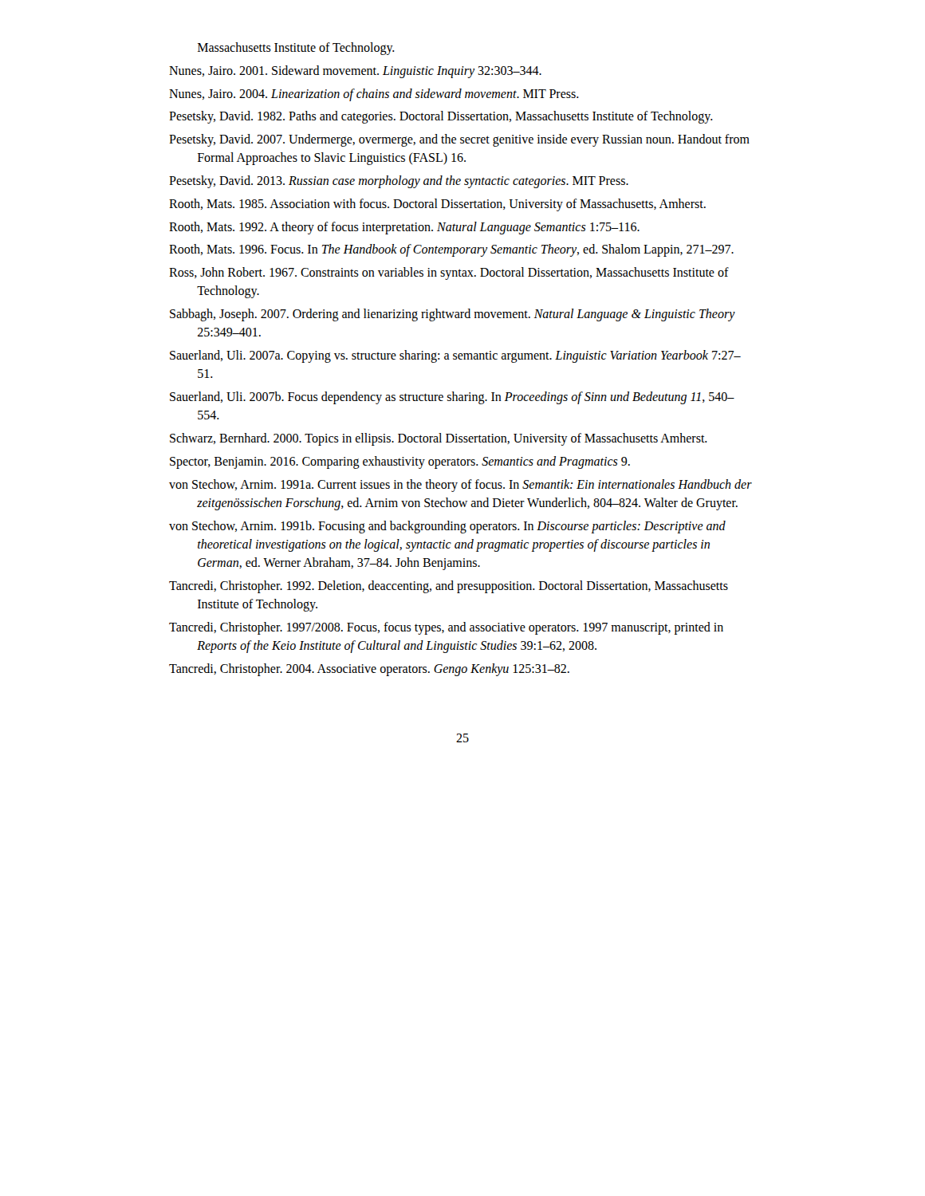Massachusetts Institute of Technology.
Nunes, Jairo. 2001. Sideward movement. Linguistic Inquiry 32:303–344.
Nunes, Jairo. 2004. Linearization of chains and sideward movement. MIT Press.
Pesetsky, David. 1982. Paths and categories. Doctoral Dissertation, Massachusetts Institute of Technology.
Pesetsky, David. 2007. Undermerge, overmerge, and the secret genitive inside every Russian noun. Handout from Formal Approaches to Slavic Linguistics (FASL) 16.
Pesetsky, David. 2013. Russian case morphology and the syntactic categories. MIT Press.
Rooth, Mats. 1985. Association with focus. Doctoral Dissertation, University of Massachusetts, Amherst.
Rooth, Mats. 1992. A theory of focus interpretation. Natural Language Semantics 1:75–116.
Rooth, Mats. 1996. Focus. In The Handbook of Contemporary Semantic Theory, ed. Shalom Lappin, 271–297.
Ross, John Robert. 1967. Constraints on variables in syntax. Doctoral Dissertation, Massachusetts Institute of Technology.
Sabbagh, Joseph. 2007. Ordering and lienarizing rightward movement. Natural Language & Linguistic Theory 25:349–401.
Sauerland, Uli. 2007a. Copying vs. structure sharing: a semantic argument. Linguistic Variation Yearbook 7:27–51.
Sauerland, Uli. 2007b. Focus dependency as structure sharing. In Proceedings of Sinn und Bedeutung 11, 540–554.
Schwarz, Bernhard. 2000. Topics in ellipsis. Doctoral Dissertation, University of Massachusetts Amherst.
Spector, Benjamin. 2016. Comparing exhaustivity operators. Semantics and Pragmatics 9.
von Stechow, Arnim. 1991a. Current issues in the theory of focus. In Semantik: Ein internationales Handbuch der zeitgenössischen Forschung, ed. Arnim von Stechow and Dieter Wunderlich, 804–824. Walter de Gruyter.
von Stechow, Arnim. 1991b. Focusing and backgrounding operators. In Discourse particles: Descriptive and theoretical investigations on the logical, syntactic and pragmatic properties of discourse particles in German, ed. Werner Abraham, 37–84. John Benjamins.
Tancredi, Christopher. 1992. Deletion, deaccenting, and presupposition. Doctoral Dissertation, Massachusetts Institute of Technology.
Tancredi, Christopher. 1997/2008. Focus, focus types, and associative operators. 1997 manuscript, printed in Reports of the Keio Institute of Cultural and Linguistic Studies 39:1–62, 2008.
Tancredi, Christopher. 2004. Associative operators. Gengo Kenkyu 125:31–82.
25